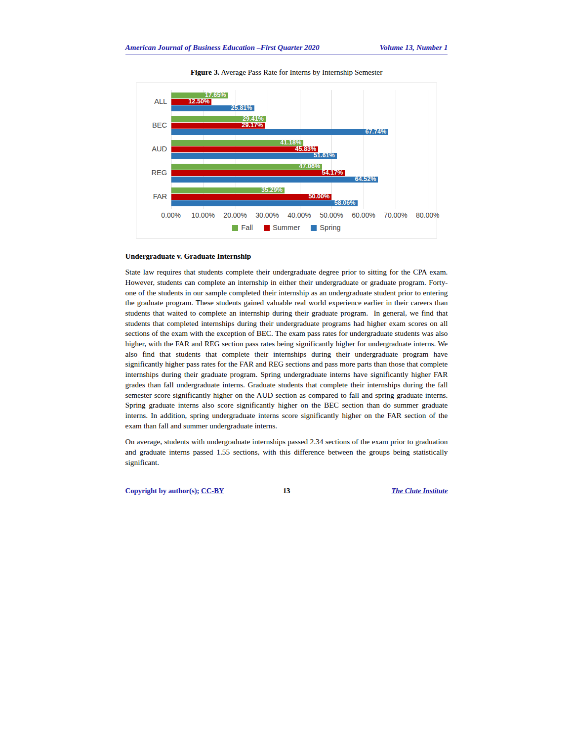American Journal of Business Education –First Quarter 2020 Volume 13, Number 1
Figure 3. Average Pass Rate for Interns by Internship Semester
ALL
BEC
AUD
REG
FAR
17.65%
12.50%
25.81%
29.41%
29.17%
67.74%
41.18%
45.83%
51.61%
47.06%
54.17%
64.52%
35.29%
50.00%
58.06%
0.00% 10.00% 20.00% 30.00% 40.00% 50.00% 60.00% 70.00% 80.00%
Fall Summer Spring
Undergraduate v. Graduate Internship
State law requires that students complete their undergraduate degree prior to sitting for the CPA exam. However, students can complete an internship in either their undergraduate or graduate program. Forty-one of the students in our sample completed their internship as an undergraduate student prior to entering the graduate program. These students gained valuable real world experience earlier in their careers than students that waited to complete an internship during their graduate program. In general, we find that students that completed internships during their undergraduate programs had higher exam scores on all sections of the exam with the exception of BEC. The exam pass rates for undergraduate students was also higher, with the FAR and REG section pass rates being significantly higher for undergraduate interns. We also find that students that complete their internships during their undergraduate program have significantly higher pass rates for the FAR and REG sections and pass more parts than those that complete internships during their graduate program. Spring undergraduate interns have significantly higher FAR grades than fall undergraduate interns. Graduate students that complete their internships during the fall semester score significantly higher on the AUD section as compared to fall and spring graduate interns. Spring graduate interns also score significantly higher on the BEC section than do summer graduate interns. In addition, spring undergraduate interns score significantly higher on the FAR section of the exam than fall and summer undergraduate interns.
On average, students with undergraduate internships passed 2.34 sections of the exam prior to graduation and graduate interns passed 1.55 sections, with this difference between the groups being statistically significant.
Copyright by author(s); CC-BY
13
The Clute Institute